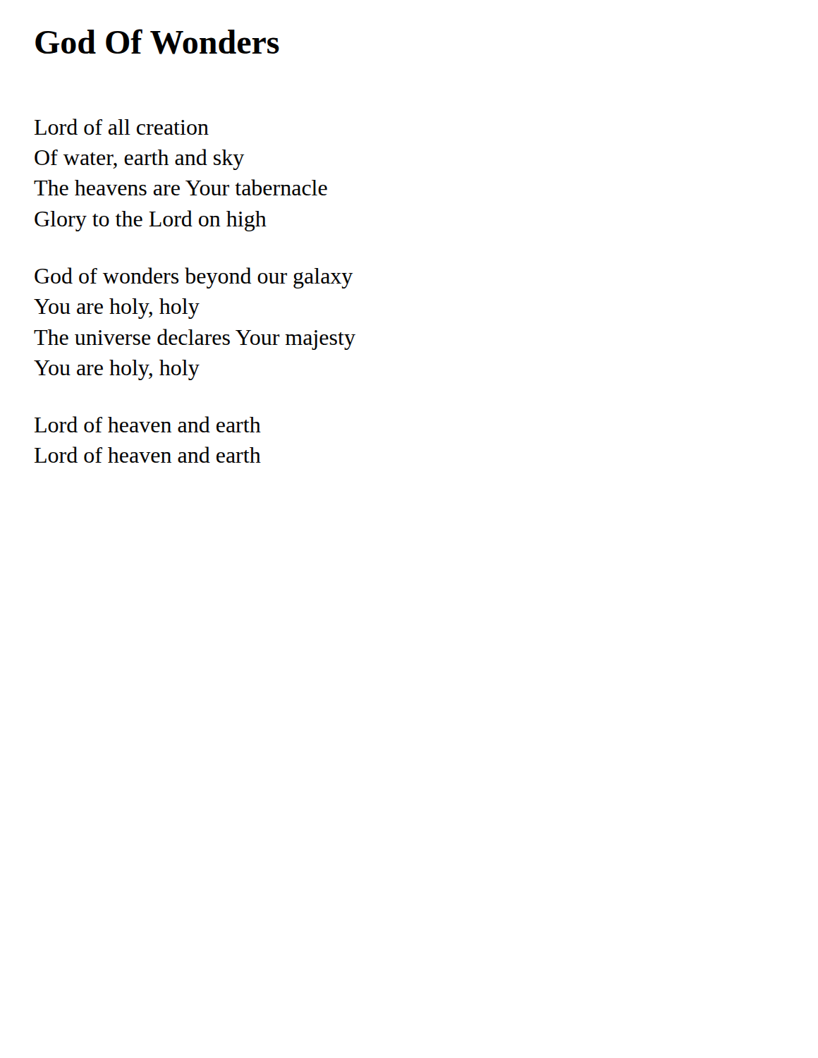God Of Wonders
Lord of all creation
Of water, earth and sky
The heavens are Your tabernacle
Glory to the Lord on high
God of wonders beyond our galaxy
You are holy, holy
The universe declares Your majesty
You are holy, holy
Lord of heaven and earth
Lord of heaven and earth